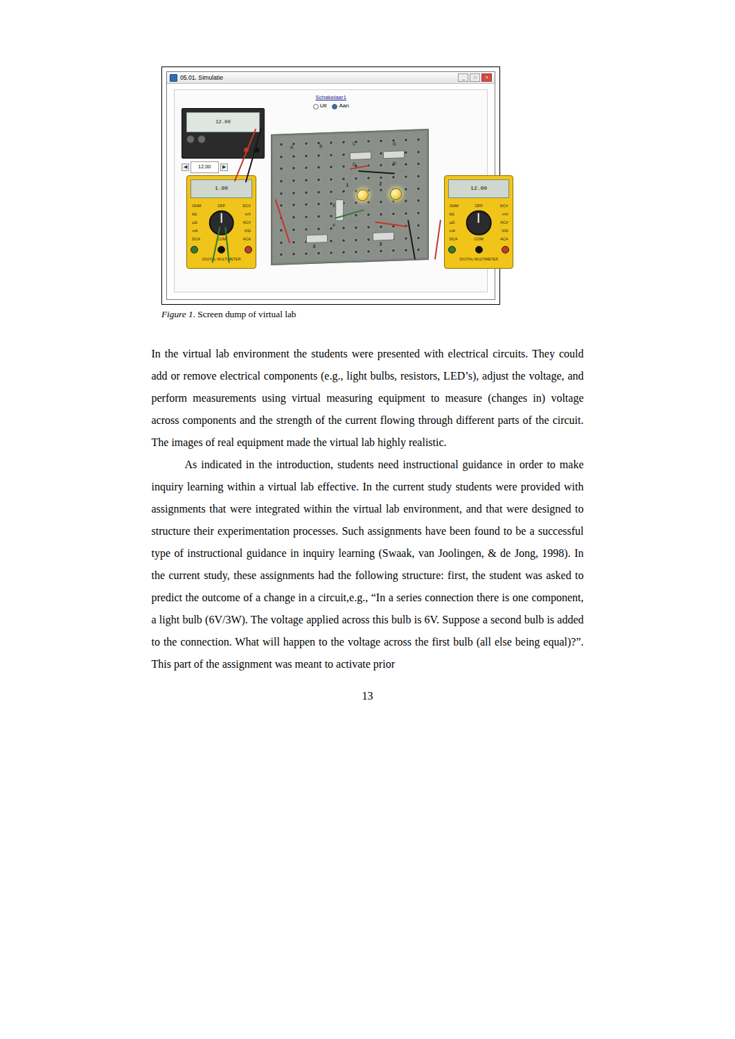05.01. Simulatie
_ □ ×
Schakelaar1
Uit Aan
12.00
◀ 12.00 ▶
A B C D E F G H 1 2 3 3
1.00
OHM OFF DCV kΩ mV µΩ ACV mA V/Ω DCA COM ACA
DIGITAL MULTIMETER
12.00
OHM OFF DCV kΩ mV µΩ ACV mA V/Ω DCA COM ACA
DIGITAL MULTIMETER
Figure 1. Screen dump of virtual lab
In the virtual lab environment the students were presented with electrical circuits. They could add or remove electrical components (e.g., light bulbs, resistors, LED’s), adjust the voltage, and perform measurements using virtual measuring equipment to measure (changes in) voltage across components and the strength of the current flowing through different parts of the circuit. The images of real equipment made the virtual lab highly realistic.
As indicated in the introduction, students need instructional guidance in order to make inquiry learning within a virtual lab effective. In the current study students were provided with assignments that were integrated within the virtual lab environment, and that were designed to structure their experimentation processes. Such assignments have been found to be a successful type of instructional guidance in inquiry learning (Swaak, van Joolingen, & de Jong, 1998). In the current study, these assignments had the following structure: first, the student was asked to predict the outcome of a change in a circuit,e.g., “In a series connection there is one component, a light bulb (6V/3W). The voltage applied across this bulb is 6V. Suppose a second bulb is added to the connection. What will happen to the voltage across the first bulb (all else being equal)?”. This part of the assignment was meant to activate prior
13